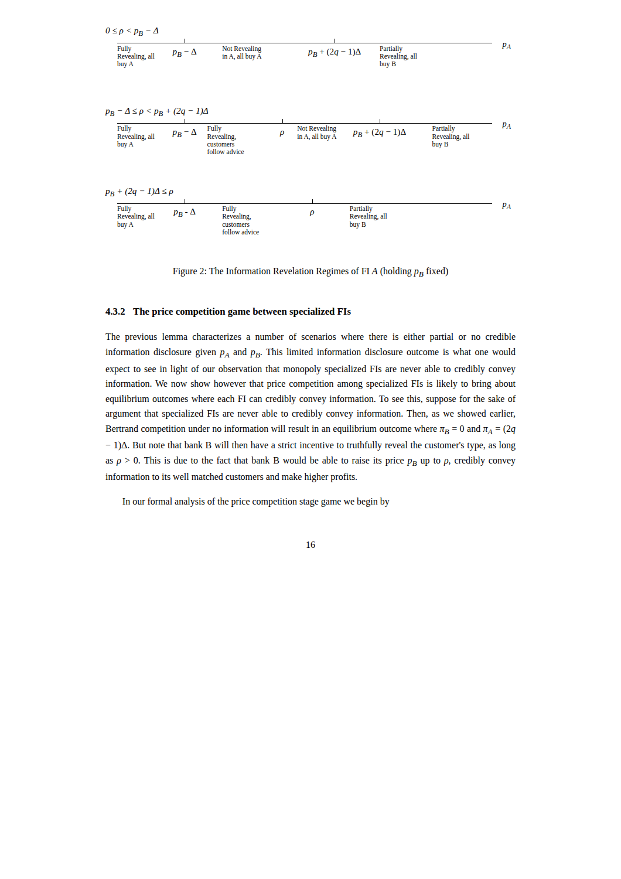0 ≤ ρ < pB − Δ
pA
Fully
Revealing, all
buy A pB − Δ Not Revealing
in A, all buy A pB + (2q − 1)Δ Partially
Revealing, all
buy B
pB − Δ ≤ ρ < pB + (2q − 1)Δ
pA
Fully
Revealing, all
buy A pB − Δ Fully
Revealing,
customers
follow advice ρ Not Revealing
in A, all buy A pB + (2q − 1)Δ Partially
Revealing, all
buy B
pB + (2q − 1)Δ ≤ ρ
pA
Fully
Revealing, all
buy A pB - Δ Fully
Revealing,
customers
follow advice ρ Partially
Revealing, all
buy B
Figure 2: The Information Revelation Regimes of FI A (holding pB fixed)
4.3.2 The price competition game between specialized FIs
The previous lemma characterizes a number of scenarios where there is either partial or no credible information disclosure given pA and pB. This limited information disclosure outcome is what one would expect to see in light of our observation that monopoly specialized FIs are never able to credibly convey information. We now show however that price competition among specialized FIs is likely to bring about equilibrium outcomes where each FI can credibly convey information. To see this, suppose for the sake of argument that specialized FIs are never able to credibly convey information. Then, as we showed earlier, Bertrand competition under no information will result in an equilibrium outcome where πB = 0 and πA = (2q − 1)Δ. But note that bank B will then have a strict incentive to truthfully reveal the customer's type, as long as ρ > 0. This is due to the fact that bank B would be able to raise its price pB up to ρ, credibly convey information to its well matched customers and make higher profits.
In our formal analysis of the price competition stage game we begin by
16